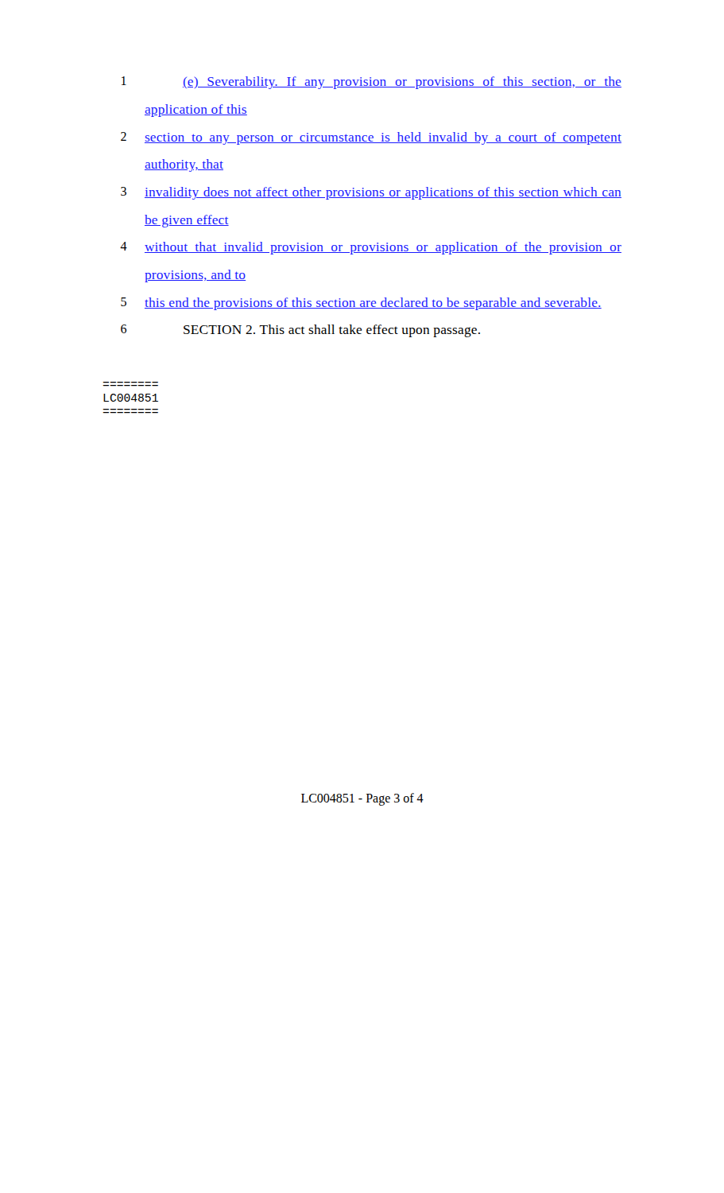| 1 | (e) Severability. If any provision or provisions of this section, or the application of this |
| 2 | section to any person or circumstance is held invalid by a court of competent authority, that |
| 3 | invalidity does not affect other provisions or applications of this section which can be given effect |
| 4 | without that invalid provision or provisions or application of the provision or provisions, and to |
| 5 | this end the provisions of this section are declared to be separable and severable. |
| 6 | SECTION 2. This act shall take effect upon passage. |
========
LC004851
========
LC004851 - Page 3 of 4